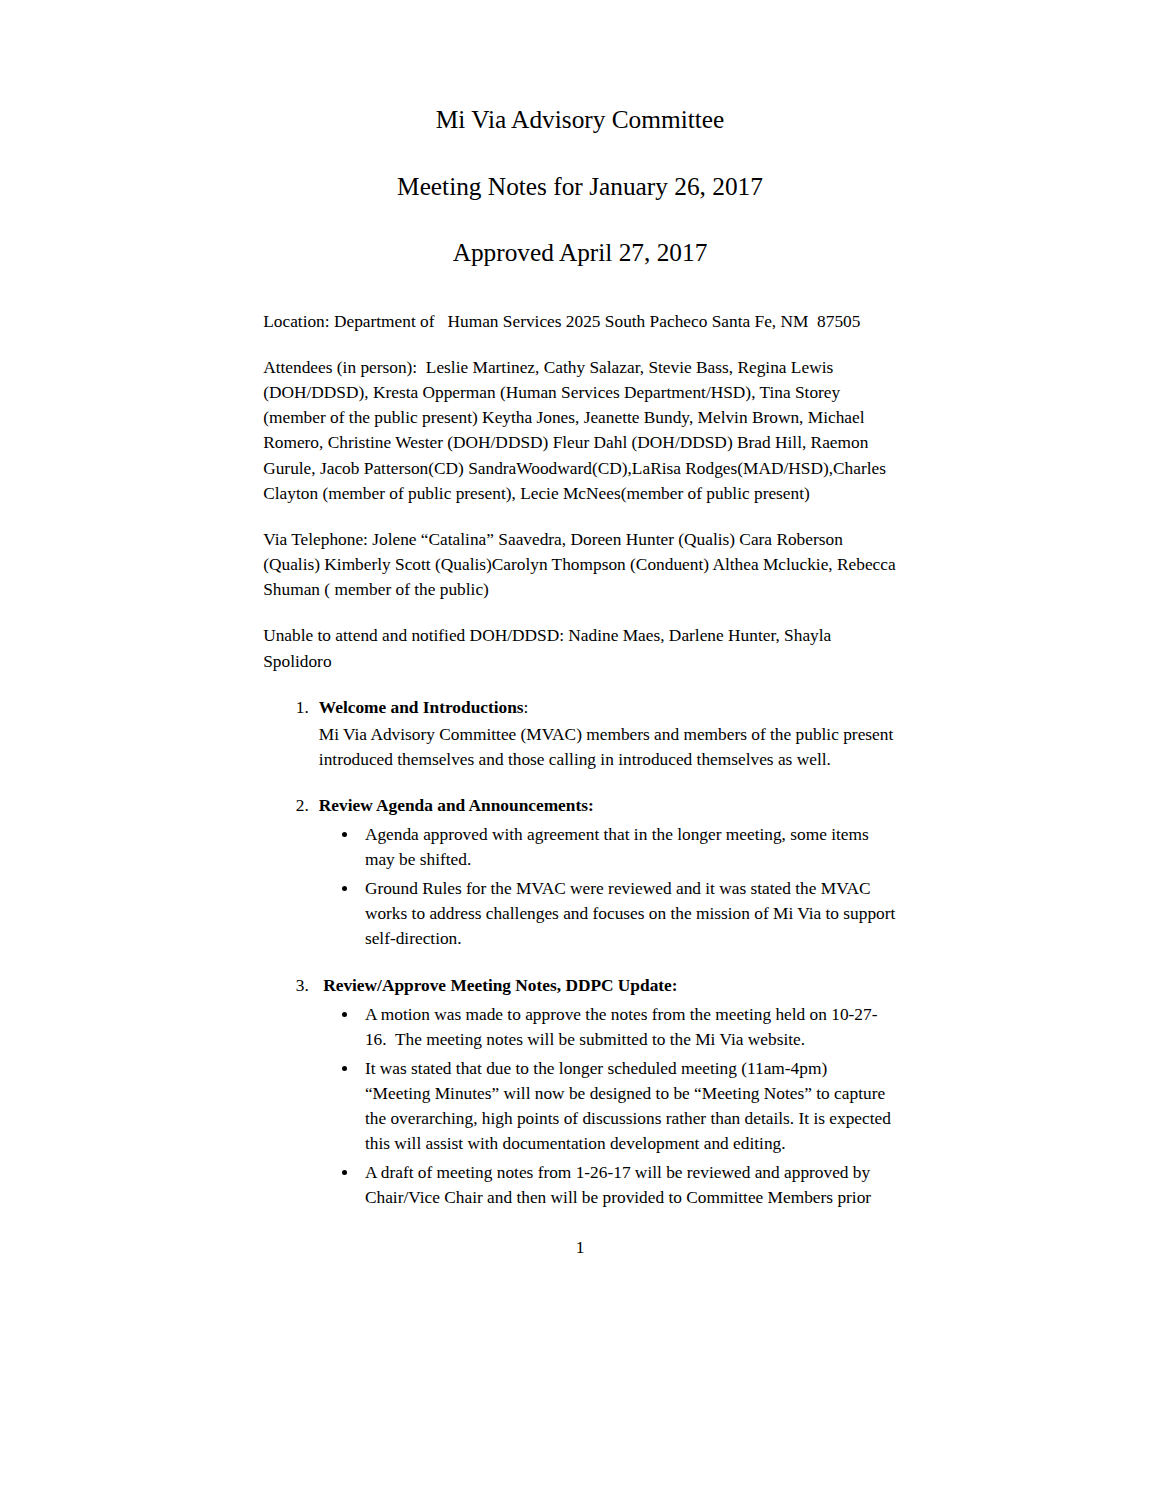Mi Via Advisory Committee
Meeting Notes for January 26, 2017
Approved April 27, 2017
Location: Department of Human Services 2025 South Pacheco Santa Fe, NM 87505
Attendees (in person): Leslie Martinez, Cathy Salazar, Stevie Bass, Regina Lewis (DOH/DDSD), Kresta Opperman (Human Services Department/HSD), Tina Storey (member of the public present) Keytha Jones, Jeanette Bundy, Melvin Brown, Michael Romero, Christine Wester (DOH/DDSD) Fleur Dahl (DOH/DDSD) Brad Hill, Raemon Gurule, Jacob Patterson(CD) SandraWoodward(CD),LaRisa Rodges(MAD/HSD),Charles Clayton (member of public present), Lecie McNees(member of public present)
Via Telephone: Jolene “Catalina” Saavedra, Doreen Hunter (Qualis) Cara Roberson (Qualis) Kimberly Scott (Qualis)Carolyn Thompson (Conduent) Althea Mcluckie, Rebecca Shuman ( member of the public)
Unable to attend and notified DOH/DDSD: Nadine Maes, Darlene Hunter, Shayla Spolidoro
Welcome and Introductions: Mi Via Advisory Committee (MVAC) members and members of the public present introduced themselves and those calling in introduced themselves as well.
Review Agenda and Announcements:
Agenda approved with agreement that in the longer meeting, some items may be shifted.
Ground Rules for the MVAC were reviewed and it was stated the MVAC works to address challenges and focuses on the mission of Mi Via to support self-direction.
Review/Approve Meeting Notes, DDPC Update:
A motion was made to approve the notes from the meeting held on 10-27-16. The meeting notes will be submitted to the Mi Via website.
It was stated that due to the longer scheduled meeting (11am-4pm) “Meeting Minutes” will now be designed to be “Meeting Notes” to capture the overarching, high points of discussions rather than details. It is expected this will assist with documentation development and editing.
A draft of meeting notes from 1-26-17 will be reviewed and approved by Chair/Vice Chair and then will be provided to Committee Members prior
1